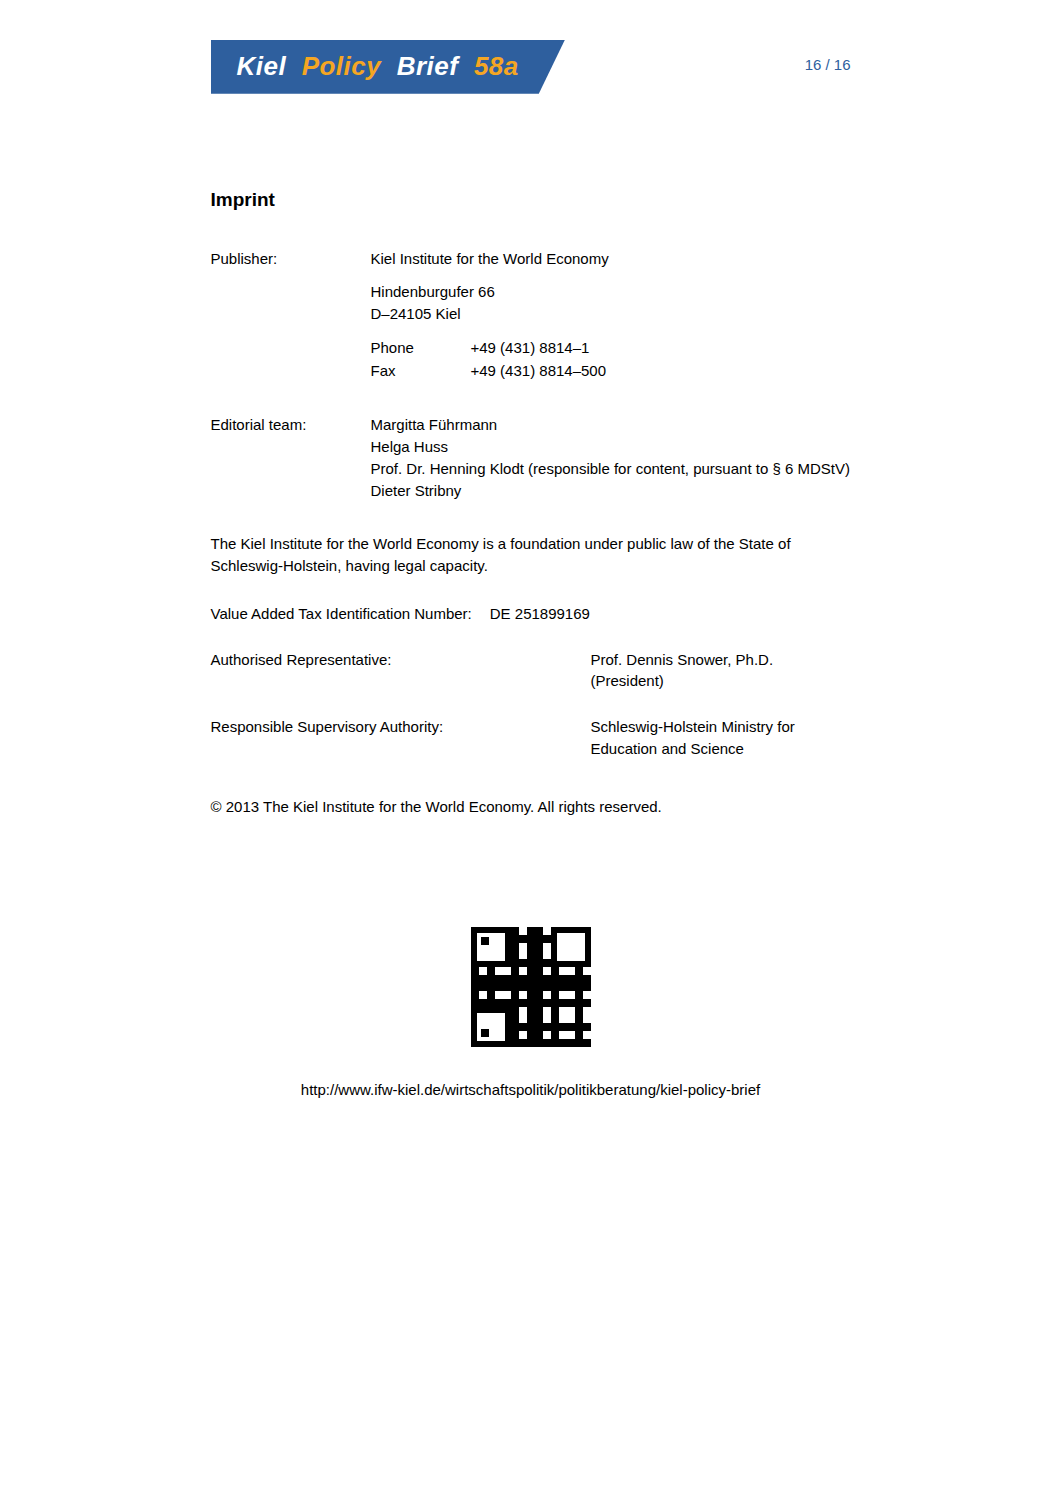Kiel Policy Brief 58a
16 / 16
Imprint
| Publisher: | Kiel Institute for the World Economy Hindenburgufer 66 D–24105 Kiel / Phone / +49 (431) 8814–1 / / Fax / +49 (431) 8814–500 / |
| Editorial team: | Margitta Führmann Helga Huss Prof. Dr. Henning Klodt (responsible for content, pursuant to § 6 MDStV) Dieter Stribny |
The Kiel Institute for the World Economy is a foundation under public law of the State of Schleswig-Holstein, having legal capacity.
| Value Added Tax Identification Number: | DE 251899169 |
| Authorised Representative: | Prof. Dennis Snower, Ph.D. (President) |
| Responsible Supervisory Authority: | Schleswig-Holstein Ministry for Education and Science |
© 2013 The Kiel Institute for the World Economy. All rights reserved.
http://www.ifw-kiel.de/wirtschaftspolitik/politikberatung/kiel-policy-brief